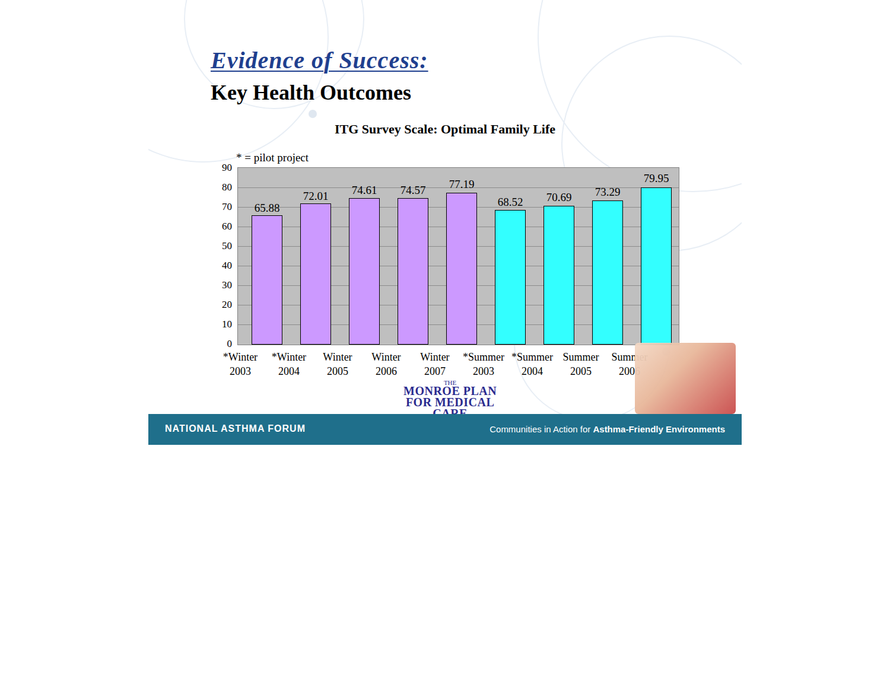Evidence of Success:
Key Health Outcomes
ITG Survey Scale: Optimal Family Life
* = pilot project
90 80 70 60 50 40 30 20 10 0
65.88
72.01
74.61
74.57
77.19
68.52
70.69
73.29
79.95
*Winter
2003
*Winter
2004
Winter
2005
Winter
2006
Winter
2007
*Summer
2003
*Summer
2004
Summer
2005
Summer
2006
THE
MONROE PLAN
FOR MEDICAL
CARE
NATIONAL ASTHMA FORUM
Communities in Action for Asthma-Friendly Environments